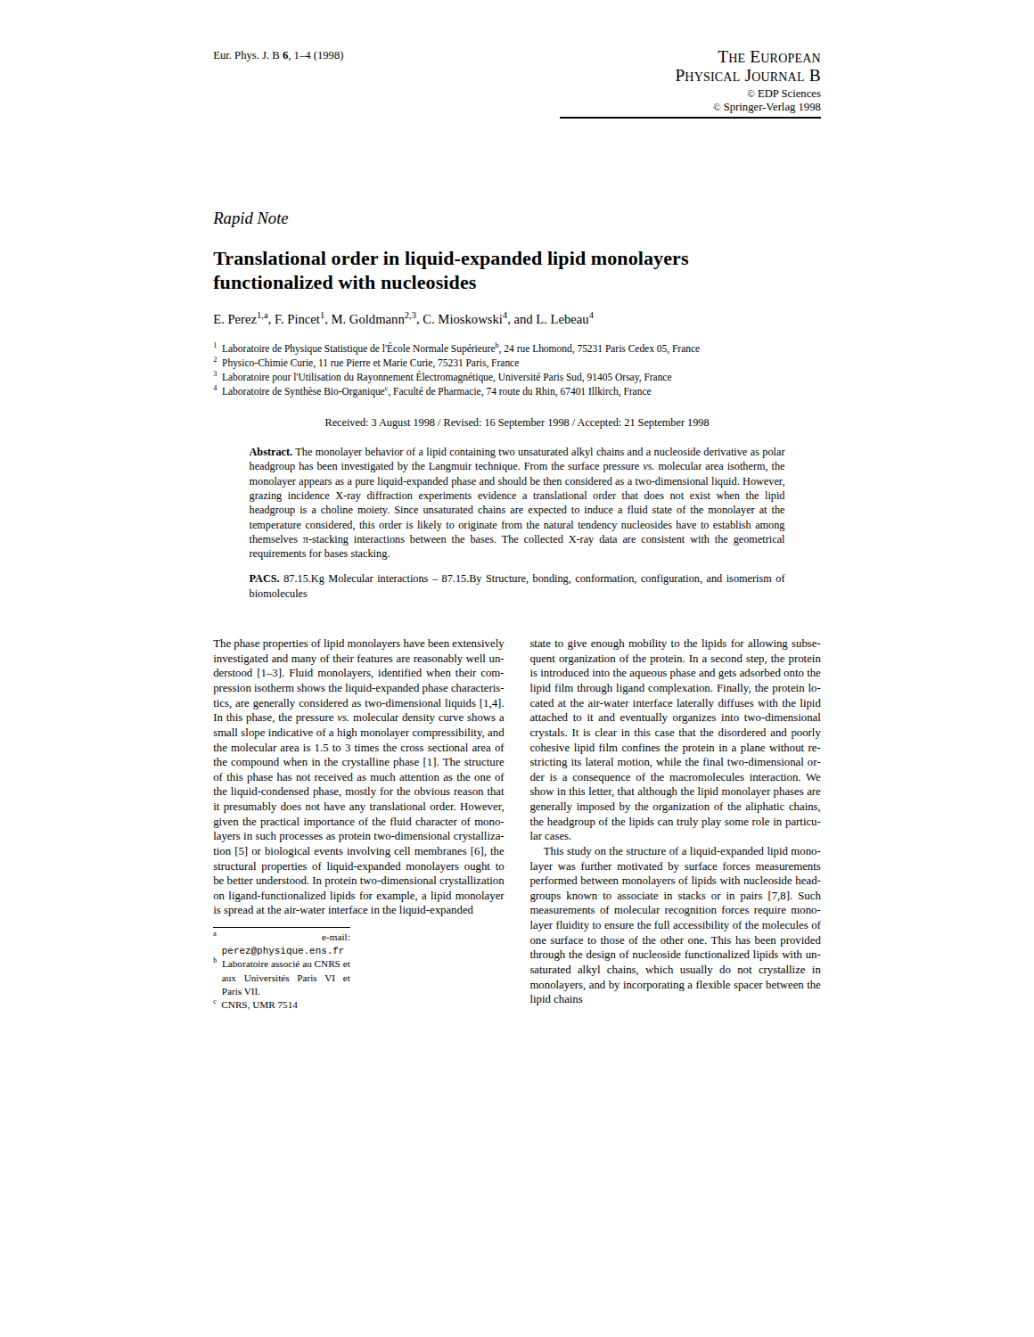Eur. Phys. J. B 6, 1–4 (1998)
The European
Physical Journal B
© EDP Sciences
© Springer-Verlag 1998
Rapid Note
Translational order in liquid-expanded lipid monolayers
functionalized with nucleosides
E. Perez1,a, F. Pincet1, M. Goldmann2,3, C. Mioskowski4, and L. Lebeau4
1 Laboratoire de Physique Statistique de l'École Normale Supérieureb, 24 rue Lhomond, 75231 Paris Cedex 05, France
2 Physico-Chimie Curie, 11 rue Pierre et Marie Curie, 75231 Paris, France
3 Laboratoire pour l'Utilisation du Rayonnement Électromagnétique, Université Paris Sud, 91405 Orsay, France
4 Laboratoire de Synthèse Bio-Organiquec, Faculté de Pharmacie, 74 route du Rhin, 67401 Illkirch, France
Received: 3 August 1998 / Revised: 16 September 1998 / Accepted: 21 September 1998
Abstract. The monolayer behavior of a lipid containing two unsaturated alkyl chains and a nucleoside derivative as polar headgroup has been investigated by the Langmuir technique. From the surface pressure vs. molecular area isotherm, the monolayer appears as a pure liquid-expanded phase and should be then considered as a two-dimensional liquid. However, grazing incidence X-ray diffraction experiments evidence a translational order that does not exist when the lipid headgroup is a choline moiety. Since unsaturated chains are expected to induce a fluid state of the monolayer at the temperature considered, this order is likely to originate from the natural tendency nucleosides have to establish among themselves π-stacking interactions between the bases. The collected X-ray data are consistent with the geometrical requirements for bases stacking.
PACS. 87.15.Kg Molecular interactions – 87.15.By Structure, bonding, conformation, configuration, and isomerism of biomolecules
The phase properties of lipid monolayers have been extensively investigated and many of their features are reasonably well understood [1–3]. Fluid monolayers, identified when their compression isotherm shows the liquid-expanded phase characteristics, are generally considered as two-dimensional liquids [1,4]. In this phase, the pressure vs. molecular density curve shows a small slope indicative of a high monolayer compressibility, and the molecular area is 1.5 to 3 times the cross sectional area of the compound when in the crystalline phase [1]. The structure of this phase has not received as much attention as the one of the liquid-condensed phase, mostly for the obvious reason that it presumably does not have any translational order. However, given the practical importance of the fluid character of monolayers in such processes as protein two-dimensional crystallization [5] or biological events involving cell membranes [6], the structural properties of liquid-expanded monolayers ought to be better understood. In protein two-dimensional crystallization on ligand-functionalized lipids for example, a lipid monolayer is spread at the air-water interface in the liquid-expanded
a e-mail: perez@physique.ens.fr
b Laboratoire associé au CNRS et aux Universités Paris VI et Paris VII.
c CNRS, UMR 7514
state to give enough mobility to the lipids for allowing subsequent organization of the protein. In a second step, the protein is introduced into the aqueous phase and gets adsorbed onto the lipid film through ligand complexation. Finally, the protein located at the air-water interface laterally diffuses with the lipid attached to it and eventually organizes into two-dimensional crystals. It is clear in this case that the disordered and poorly cohesive lipid film confines the protein in a plane without restricting its lateral motion, while the final two-dimensional order is a consequence of the macromolecules interaction. We show in this letter, that although the lipid monolayer phases are generally imposed by the organization of the aliphatic chains, the headgroup of the lipids can truly play some role in particular cases.
This study on the structure of a liquid-expanded lipid monolayer was further motivated by surface forces measurements performed between monolayers of lipids with nucleoside headgroups known to associate in stacks or in pairs [7,8]. Such measurements of molecular recognition forces require monolayer fluidity to ensure the full accessibility of the molecules of one surface to those of the other one. This has been provided through the design of nucleoside functionalized lipids with unsaturated alkyl chains, which usually do not crystallize in monolayers, and by incorporating a flexible spacer between the lipid chains